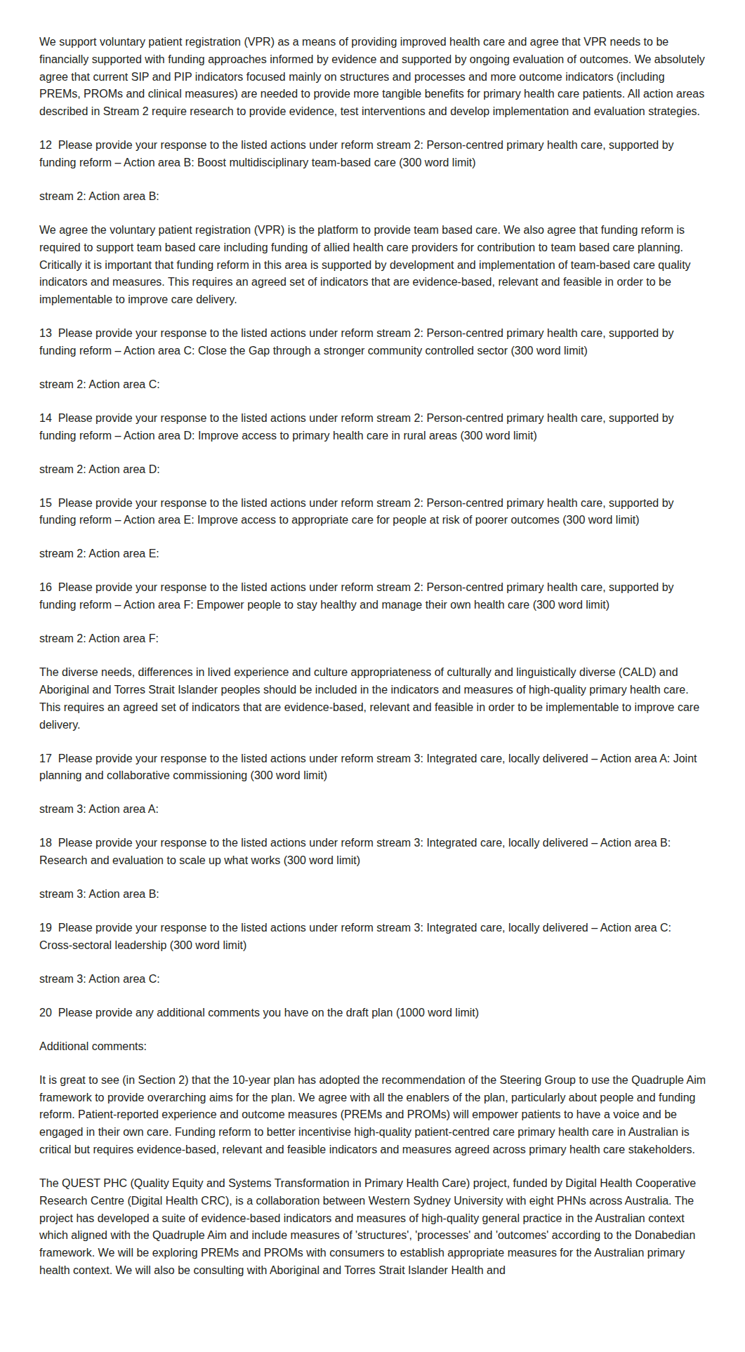We support voluntary patient registration (VPR) as a means of providing improved health care and agree that VPR needs to be financially supported with funding approaches informed by evidence and supported by ongoing evaluation of outcomes. We absolutely agree that current SIP and PIP indicators focused mainly on structures and processes and more outcome indicators (including PREMs, PROMs and clinical measures) are needed to provide more tangible benefits for primary health care patients. All action areas described in Stream 2 require research to provide evidence, test interventions and develop implementation and evaluation strategies.
12 Please provide your response to the listed actions under reform stream 2: Person-centred primary health care, supported by funding reform – Action area B: Boost multidisciplinary team-based care (300 word limit)
stream 2: Action area B:
We agree the voluntary patient registration (VPR) is the platform to provide team based care. We also agree that funding reform is required to support team based care including funding of allied health care providers for contribution to team based care planning. Critically it is important that funding reform in this area is supported by development and implementation of team-based care quality indicators and measures. This requires an agreed set of indicators that are evidence-based, relevant and feasible in order to be implementable to improve care delivery.
13 Please provide your response to the listed actions under reform stream 2: Person-centred primary health care, supported by funding reform – Action area C: Close the Gap through a stronger community controlled sector (300 word limit)
stream 2: Action area C:
14 Please provide your response to the listed actions under reform stream 2: Person-centred primary health care, supported by funding reform – Action area D: Improve access to primary health care in rural areas (300 word limit)
stream 2: Action area D:
15 Please provide your response to the listed actions under reform stream 2: Person-centred primary health care, supported by funding reform – Action area E: Improve access to appropriate care for people at risk of poorer outcomes (300 word limit)
stream 2: Action area E:
16 Please provide your response to the listed actions under reform stream 2: Person-centred primary health care, supported by funding reform – Action area F: Empower people to stay healthy and manage their own health care (300 word limit)
stream 2: Action area F:
The diverse needs, differences in lived experience and culture appropriateness of culturally and linguistically diverse (CALD) and Aboriginal and Torres Strait Islander peoples should be included in the indicators and measures of high-quality primary health care. This requires an agreed set of indicators that are evidence-based, relevant and feasible in order to be implementable to improve care delivery.
17 Please provide your response to the listed actions under reform stream 3: Integrated care, locally delivered – Action area A: Joint planning and collaborative commissioning (300 word limit)
stream 3: Action area A:
18 Please provide your response to the listed actions under reform stream 3: Integrated care, locally delivered – Action area B: Research and evaluation to scale up what works (300 word limit)
stream 3: Action area B:
19 Please provide your response to the listed actions under reform stream 3: Integrated care, locally delivered – Action area C: Cross-sectoral leadership (300 word limit)
stream 3: Action area C:
20 Please provide any additional comments you have on the draft plan (1000 word limit)
Additional comments:
It is great to see (in Section 2) that the 10-year plan has adopted the recommendation of the Steering Group to use the Quadruple Aim framework to provide overarching aims for the plan. We agree with all the enablers of the plan, particularly about people and funding reform. Patient-reported experience and outcome measures (PREMs and PROMs) will empower patients to have a voice and be engaged in their own care. Funding reform to better incentivise high-quality patient-centred care primary health care in Australian is critical but requires evidence-based, relevant and feasible indicators and measures agreed across primary health care stakeholders.
The QUEST PHC (Quality Equity and Systems Transformation in Primary Health Care) project, funded by Digital Health Cooperative Research Centre (Digital Health CRC), is a collaboration between Western Sydney University with eight PHNs across Australia. The project has developed a suite of evidence-based indicators and measures of high-quality general practice in the Australian context which aligned with the Quadruple Aim and include measures of 'structures', 'processes' and 'outcomes' according to the Donabedian framework. We will be exploring PREMs and PROMs with consumers to establish appropriate measures for the Australian primary health context. We will also be consulting with Aboriginal and Torres Strait Islander Health and